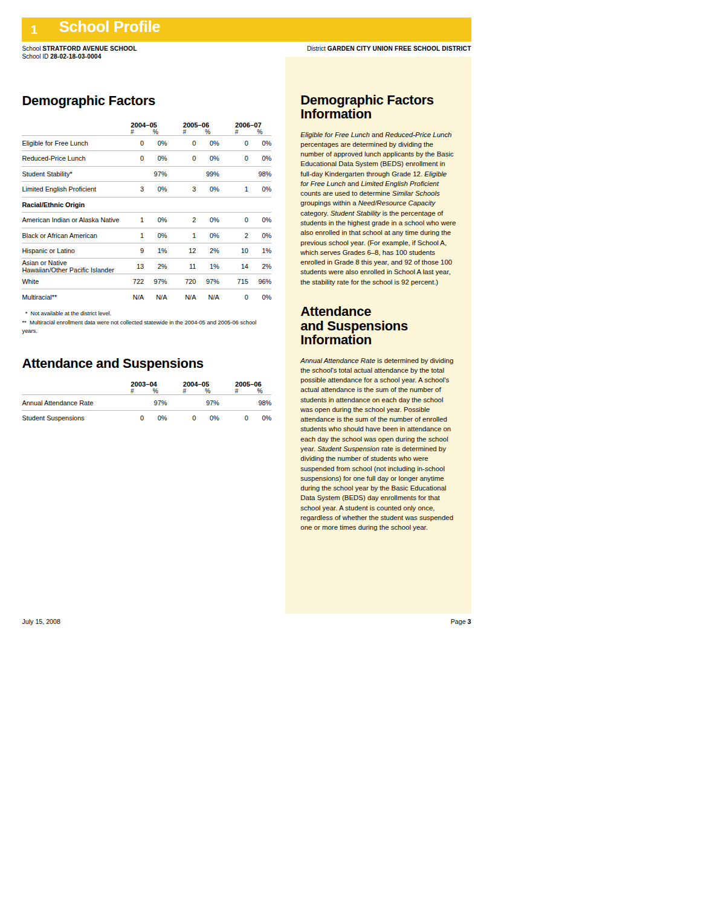1
School Profile
School STRATFORD AVENUE SCHOOL
School ID 28-02-18-03-0004
District GARDEN CITY UNION FREE SCHOOL DISTRICT
Demographic Factors
| | 2004–05 | | 2005–06 | | 2006–07 |
| --- | --- | --- | --- | --- | --- |
| | # | % | | # | % | | # | % |
| Eligible for Free Lunch | 0 | 0% | | 0 | 0% | | 0 | 0% |
| Reduced-Price Lunch | 0 | 0% | | 0 | 0% | | 0 | 0% |
| Student Stability* | | 97% | | | 99% | | | 98% |
| Limited English Proficient | 3 | 0% | | 3 | 0% | | 1 | 0% |
| Racial/Ethnic Origin | | | | | | | | |
| American Indian or Alaska Native | 1 | 0% | | 2 | 0% | | 0 | 0% |
| Black or African American | 1 | 0% | | 1 | 0% | | 2 | 0% |
| Hispanic or Latino | 9 | 1% | | 12 | 2% | | 10 | 1% |
| Asian or Native Hawaiian/Other Pacific Islander | 13 | 2% | | 11 | 1% | | 14 | 2% |
| White | 722 | 97% | | 720 | 97% | | 715 | 96% |
| Multiracial** | N/A | N/A | | N/A | N/A | | 0 | 0% |
* Not available at the district level.
** Multiracial enrollment data were not collected statewide in the 2004-05 and 2005-06 school years.
Attendance and Suspensions
| | 2003–04 | | 2004–05 | | 2005–06 |
| --- | --- | --- | --- | --- | --- |
| | # | % | | # | % | | # | % |
| Annual Attendance Rate | | 97% | | | 97% | | | 98% |
| Student Suspensions | 0 | 0% | | 0 | 0% | | 0 | 0% |
Demographic Factors
Information
Eligible for Free Lunch and Reduced-Price Lunch percentages are determined by dividing the number of approved lunch applicants by the Basic Educational Data System (BEDS) enrollment in full-day Kindergarten through Grade 12. Eligible for Free Lunch and Limited English Proficient counts are used to determine Similar Schools groupings within a Need/Resource Capacity category. Student Stability is the percentage of students in the highest grade in a school who were also enrolled in that school at any time during the previous school year. (For example, if School A, which serves Grades 6–8, has 100 students enrolled in Grade 8 this year, and 92 of those 100 students were also enrolled in School A last year, the stability rate for the school is 92 percent.)
Attendance
and Suspensions
Information
Annual Attendance Rate is determined by dividing the school's total actual attendance by the total possible attendance for a school year. A school's actual attendance is the sum of the number of students in attendance on each day the school was open during the school year. Possible attendance is the sum of the number of enrolled students who should have been in attendance on each day the school was open during the school year. Student Suspension rate is determined by dividing the number of students who were suspended from school (not including in-school suspensions) for one full day or longer anytime during the school year by the Basic Educational Data System (BEDS) day enrollments for that school year. A student is counted only once, regardless of whether the student was suspended one or more times during the school year.
July 15, 2008
Page 3